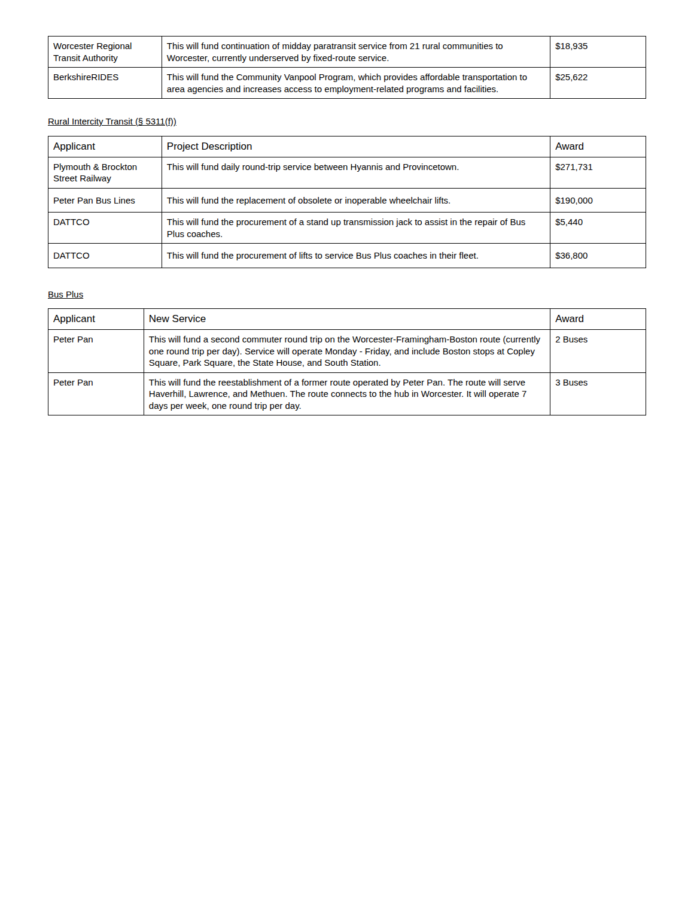| Worcester Regional Transit Authority | This will fund continuation of midday paratransit service from 21 rural communities to Worcester, currently underserved by fixed-route service. | $18,935 |
| BerkshireRIDES | This will fund the Community Vanpool Program, which provides affordable transportation to area agencies and increases access to employment-related programs and facilities. | $25,622 |
Rural Intercity Transit (§ 5311(f))
| Applicant | Project Description | Award |
| --- | --- | --- |
| Plymouth & Brockton Street Railway | This will fund daily round-trip service between Hyannis and Provincetown. | $271,731 |
| Peter Pan Bus Lines | This will fund the replacement of obsolete or inoperable wheelchair lifts. | $190,000 |
| DATTCO | This will fund the procurement of a stand up transmission jack to assist in the repair of Bus Plus coaches. | $5,440 |
| DATTCO | This will fund the procurement of lifts to service Bus Plus coaches in their fleet. | $36,800 |
Bus Plus
| Applicant | New Service | Award |
| --- | --- | --- |
| Peter Pan | This will fund a second commuter round trip on the Worcester-Framingham-Boston route (currently one round trip per day). Service will operate Monday - Friday, and include Boston stops at Copley Square, Park Square, the State House, and South Station. | 2 Buses |
| Peter Pan | This will fund the reestablishment of a former route operated by Peter Pan. The route will serve Haverhill, Lawrence, and Methuen. The route connects to the hub in Worcester. It will operate 7 days per week, one round trip per day. | 3 Buses |